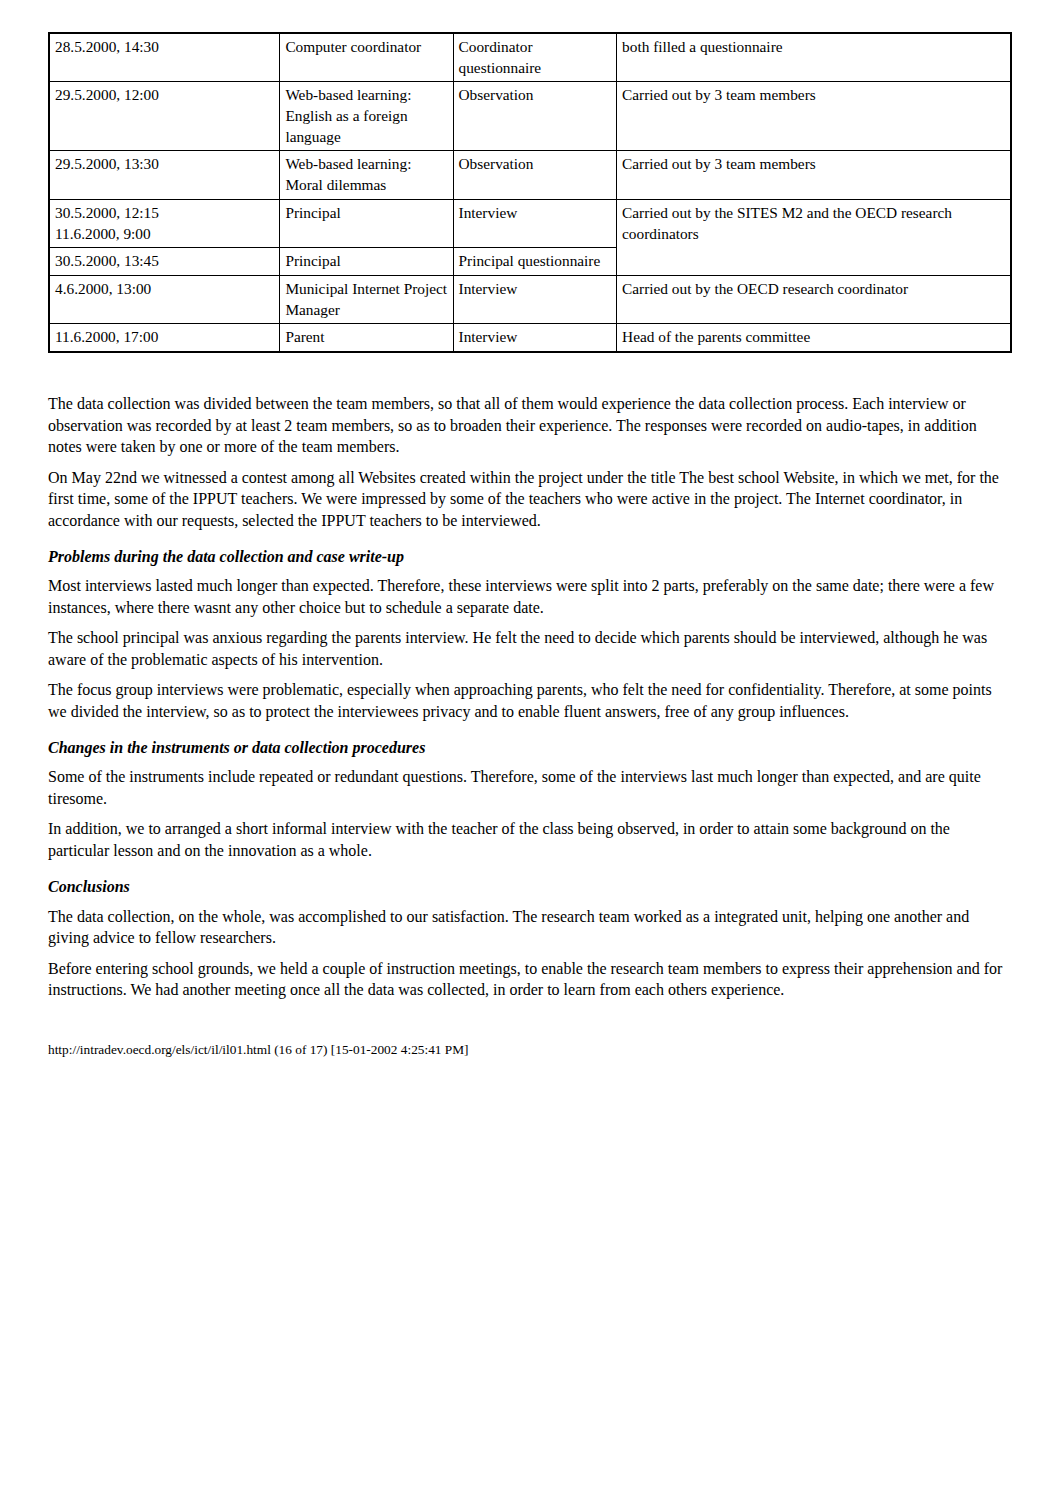| 28.5.2000, 14:30 | Computer coordinator | Coordinator questionnaire | both filled a questionnaire |
| 29.5.2000, 12:00 | Web-based learning: English as a foreign language | Observation | Carried out by 3 team members |
| 29.5.2000, 13:30 | Web-based learning: Moral dilemmas | Observation | Carried out by 3 team members |
| 30.5.2000, 12:15 11.6.2000, 9:00 | Principal | Interview | Carried out by the SITES M2 and the OECD research coordinators |
| 30.5.2000, 13:45 | Principal | Principal questionnaire |
| 4.6.2000, 13:00 | Municipal Internet Project Manager | Interview | Carried out by the OECD research coordinator |
| 11.6.2000, 17:00 | Parent | Interview | Head of the parents committee |
The data collection was divided between the team members, so that all of them would experience the data collection process. Each interview or observation was recorded by at least 2 team members, so as to broaden their experience. The responses were recorded on audio-tapes, in addition notes were taken by one or more of the team members.
On May 22nd we witnessed a contest among all Websites created within the project under the title The best school Website, in which we met, for the first time, some of the IPPUT teachers. We were impressed by some of the teachers who were active in the project. The Internet coordinator, in accordance with our requests, selected the IPPUT teachers to be interviewed.
Problems during the data collection and case write-up
Most interviews lasted much longer than expected. Therefore, these interviews were split into 2 parts, preferably on the same date; there were a few instances, where there wasnt any other choice but to schedule a separate date.
The school principal was anxious regarding the parents interview. He felt the need to decide which parents should be interviewed, although he was aware of the problematic aspects of his intervention.
The focus group interviews were problematic, especially when approaching parents, who felt the need for confidentiality. Therefore, at some points we divided the interview, so as to protect the interviewees privacy and to enable fluent answers, free of any group influences.
Changes in the instruments or data collection procedures
Some of the instruments include repeated or redundant questions. Therefore, some of the interviews last much longer than expected, and are quite tiresome.
In addition, we to arranged a short informal interview with the teacher of the class being observed, in order to attain some background on the particular lesson and on the innovation as a whole.
Conclusions
The data collection, on the whole, was accomplished to our satisfaction. The research team worked as a integrated unit, helping one another and giving advice to fellow researchers.
Before entering school grounds, we held a couple of instruction meetings, to enable the research team members to express their apprehension and for instructions. We had another meeting once all the data was collected, in order to learn from each others experience.
http://intradev.oecd.org/els/ict/il/il01.html (16 of 17) [15-01-2002 4:25:41 PM]